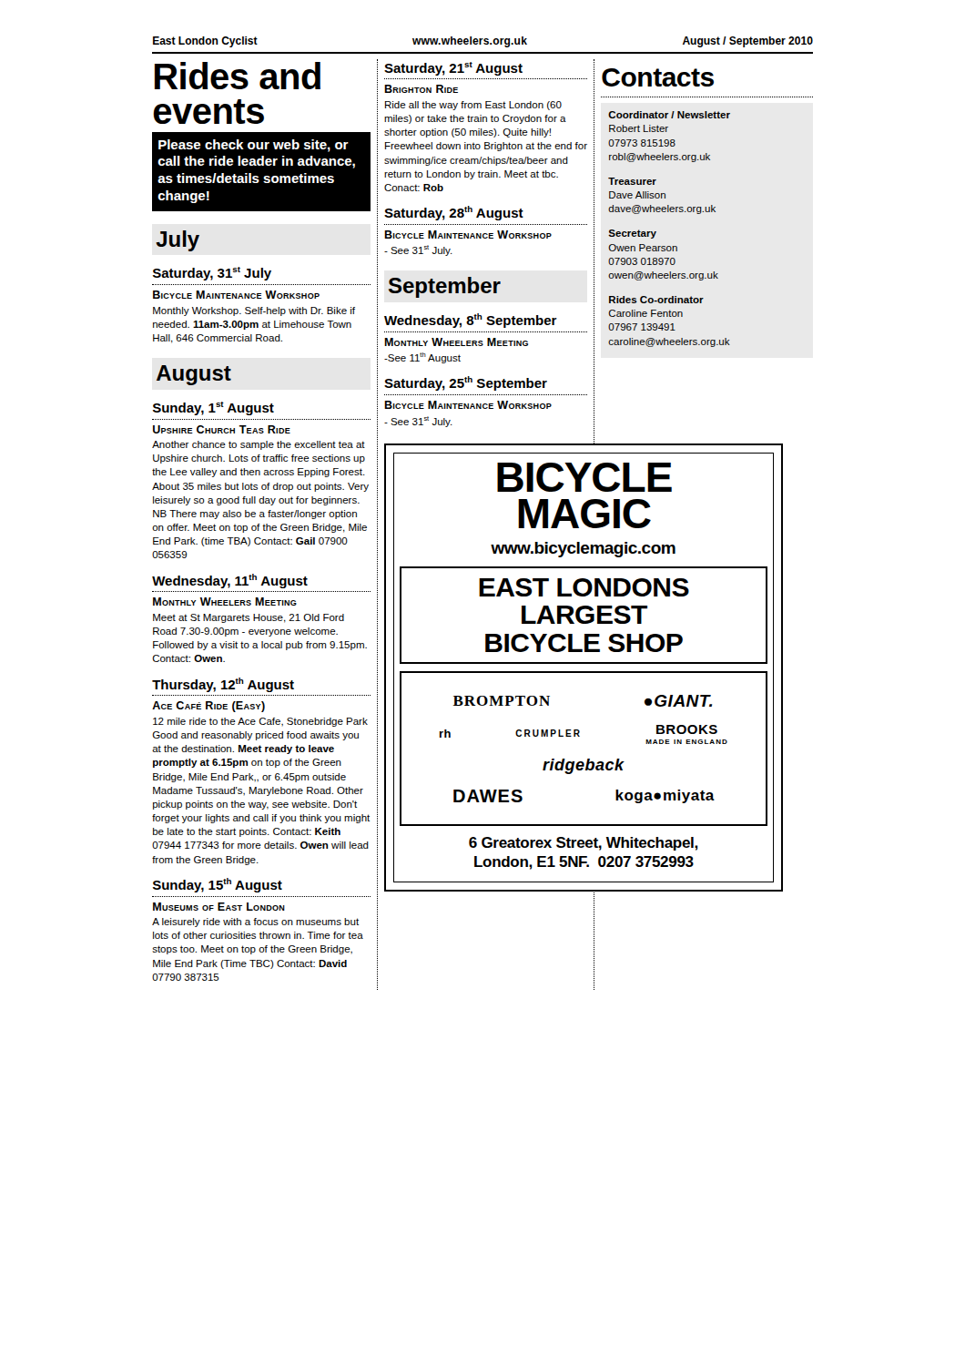East London Cyclist www.wheelers.org.uk August / September 2010
Rides and events
Please check our web site, or call the ride leader in advance, as times/details sometimes change!
July
Saturday, 31st July
Bicycle Maintenance Workshop
Monthly Workshop. Self-help with Dr. Bike if needed. 11am-3.00pm at Limehouse Town Hall, 646 Commercial Road.
August
Sunday, 1st August
Upshire Church Teas Ride
Another chance to sample the excellent tea at Upshire church. Lots of traffic free sections up the Lee valley and then across Epping Forest. About 35 miles but lots of drop out points. Very leisurely so a good full day out for beginners. NB There may also be a faster/longer option on offer. Meet on top of the Green Bridge, Mile End Park. (time TBA) Contact: Gail 07900 056359
Wednesday, 11th August
Monthly Wheelers Meeting
Meet at St Margarets House, 21 Old Ford Road 7.30-9.00pm - everyone welcome. Followed by a visit to a local pub from 9.15pm. Contact: Owen.
Thursday, 12th August
Ace Café Ride (Easy)
12 mile ride to the Ace Cafe, Stonebridge Park Good and reasonably priced food awaits you at the destination. Meet ready to leave promptly at 6.15pm on top of the Green Bridge, Mile End Park,, or 6.45pm outside Madame Tussaud's, Marylebone Road. Other pickup points on the way, see website. Don't forget your lights and call if you think you might be late to the start points. Contact: Keith 07944 177343 for more details. Owen will lead from the Green Bridge.
Sunday, 15th August
Museums of East London
A leisurely ride with a focus on museums but lots of other curiosities thrown in. Time for tea stops too. Meet on top of the Green Bridge, Mile End Park (Time TBC) Contact: David 07790 387315
Saturday, 21st August
Brighton Ride
Ride all the way from East London (60 miles) or take the train to Croydon for a shorter option (50 miles). Quite hilly! Freewheel down into Brighton at the end for swimming/ice cream/chips/tea/beer and return to London by train. Meet at tbc. Conact: Rob
Saturday, 28th August
Bicycle Maintenance Workshop
- See 31st July.
September
Wednesday, 8th September
Monthly Wheelers Meeting
-See 11th August
Saturday, 25th September
Bicycle Maintenance Workshop
- See 31st July.
BICYCLE MAGIC
www.bicyclemagic.com
EAST LONDONS
LARGEST
BICYCLE SHOP
BROMPTON ●GIANT.
rh CRUMPLER BROOKSMADE IN ENGLAND
ridgeback
DAWES koga●miyata
6 Greatorex Street, Whitechapel,
London, E1 5NF. 0207 3752993
Contacts
Coordinator / Newsletter
Robert Lister
07973 815198
robl@wheelers.org.uk
Treasurer
Dave Allison
dave@wheelers.org.uk
Secretary
Owen Pearson
07903 018970
owen@wheelers.org.uk
Rides Co-ordinator
Caroline Fenton
07967 139491
caroline@wheelers.org.uk